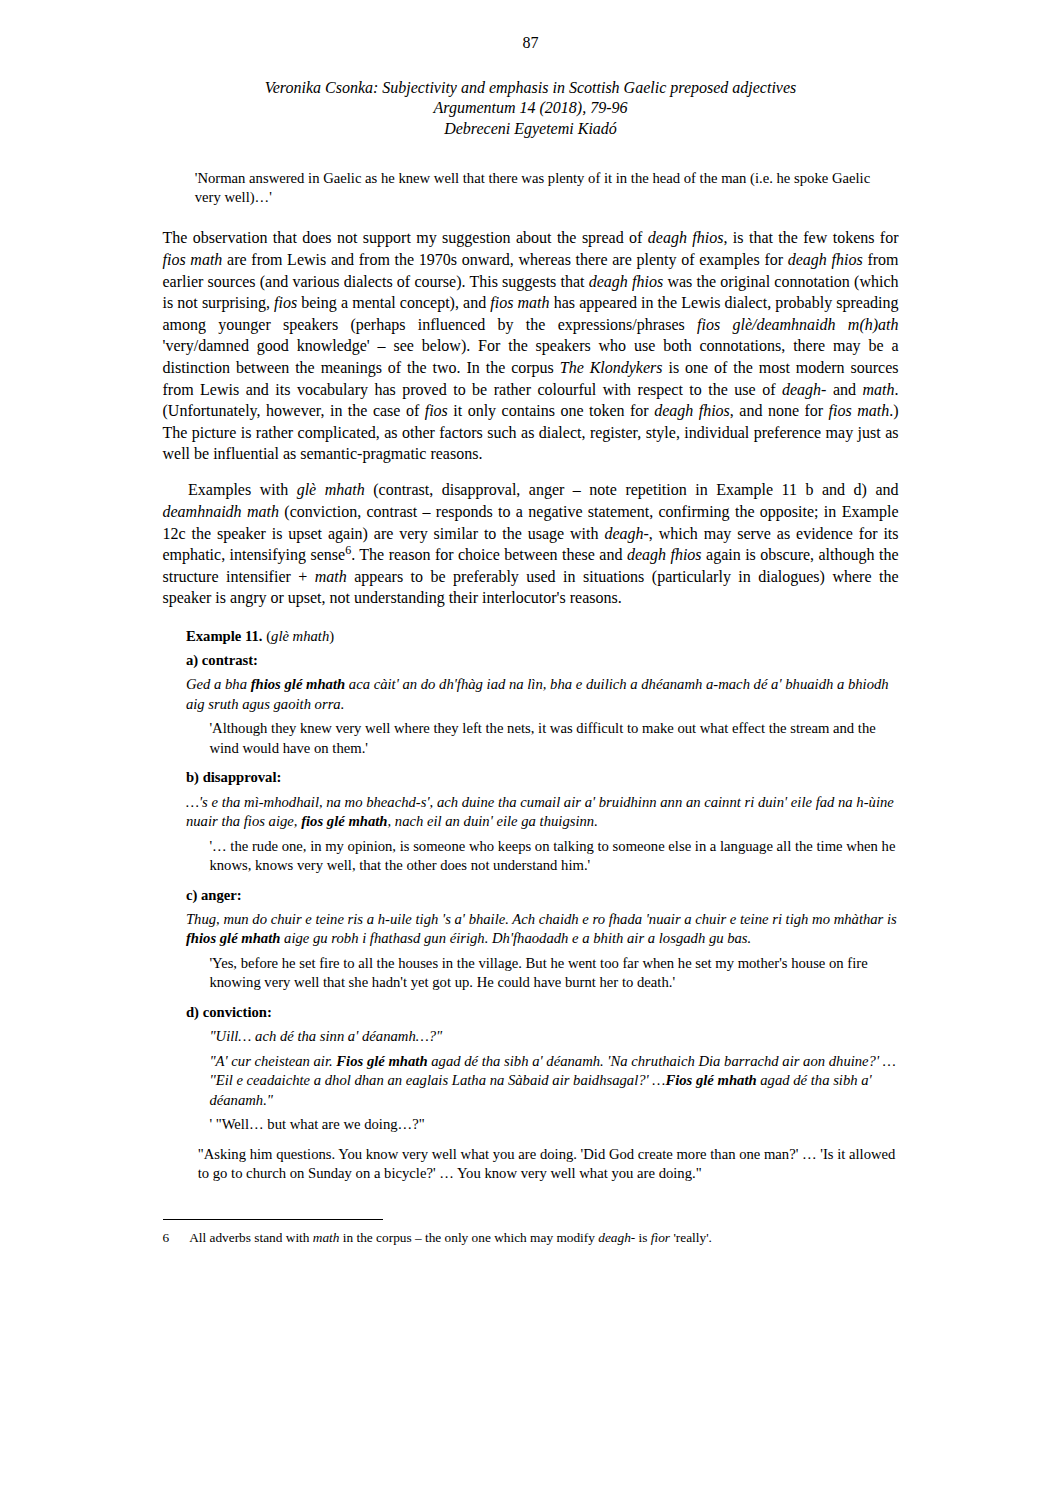87
Veronika Csonka: Subjectivity and emphasis in Scottish Gaelic preposed adjectives
Argumentum 14 (2018), 79-96
Debreceni Egyetemi Kiadó
'Norman answered in Gaelic as he knew well that there was plenty of it in the head of the man (i.e. he spoke Gaelic very well)…'
The observation that does not support my suggestion about the spread of deagh fhios, is that the few tokens for fios math are from Lewis and from the 1970s onward, whereas there are plenty of examples for deagh fhios from earlier sources (and various dialects of course). This suggests that deagh fhios was the original connotation (which is not surprising, fios being a mental concept), and fios math has appeared in the Lewis dialect, probably spreading among younger speakers (perhaps influenced by the expressions/phrases fios glè/deamhnaidh m(h)ath 'very/damned good knowledge' – see below). For the speakers who use both connotations, there may be a distinction between the meanings of the two. In the corpus The Klondykers is one of the most modern sources from Lewis and its vocabulary has proved to be rather colourful with respect to the use of deagh- and math. (Unfortunately, however, in the case of fios it only contains one token for deagh fhios, and none for fios math.) The picture is rather complicated, as other factors such as dialect, register, style, individual preference may just as well be influential as semantic-pragmatic reasons.
Examples with glè mhath (contrast, disapproval, anger – note repetition in Example 11 b and d) and deamhnaidh math (conviction, contrast – responds to a negative statement, confirming the opposite; in Example 12c the speaker is upset again) are very similar to the usage with deagh-, which may serve as evidence for its emphatic, intensifying sense6. The reason for choice between these and deagh fhios again is obscure, although the structure intensifier + math appears to be preferably used in situations (particularly in dialogues) where the speaker is angry or upset, not understanding their interlocutor's reasons.
Example 11. (glè mhath)
a) contrast:
Ged a bha fhios glé mhath aca càit' an do dh'fhàg iad na lìn, bha e duilich a dhéanamh a-mach dé a' bhuaidh a bhiodh aig sruth agus gaoith orra.
'Although they knew very well where they left the nets, it was difficult to make out what effect the stream and the wind would have on them.'
b) disapproval:
…'s e tha mì-mhodhail, na mo bheachd-s', ach duine tha cumail air a' bruidhinn ann an cainnt ri duin' eile fad na h-ùine nuair tha fios aige, fios glé mhath, nach eil an duin' eile ga thuigsinn.
'… the rude one, in my opinion, is someone who keeps on talking to someone else in a language all the time when he knows, knows very well, that the other does not understand him.'
c) anger:
Thug, mun do chuir e teine ris a h-uile tigh 's a' bhaile. Ach chaidh e ro fhada 'nuair a chuir e teine ri tigh mo mhàthar is fhios glé mhath aige gu robh i fhathasd gun éirigh. Dh'fhaodadh e a bhith air a losgadh gu bas.
'Yes, before he set fire to all the houses in the village. But he went too far when he set my mother's house on fire knowing very well that she hadn't yet got up. He could have burnt her to death.'
d) conviction:
"Uill… ach dé tha sinn a' déanamh…?"
"A' cur cheistean air. Fios glé mhath agad dé tha sibh a' déanamh. 'Na chruthaich Dia barrachd air aon dhuine?' … ''Eil e ceadaichte a dhol dhan an eaglais Latha na Sàbaid air baidhsagal?' …Fios glé mhath agad dé tha sibh a' déanamh."
' "Well… but what are we doing…?"
"Asking him questions. You know very well what you are doing. 'Did God create more than one man?' … 'Is it allowed to go to church on Sunday on a bicycle?' … You know very well what you are doing."
6 All adverbs stand with math in the corpus – the only one which may modify deagh- is fìor 'really'.